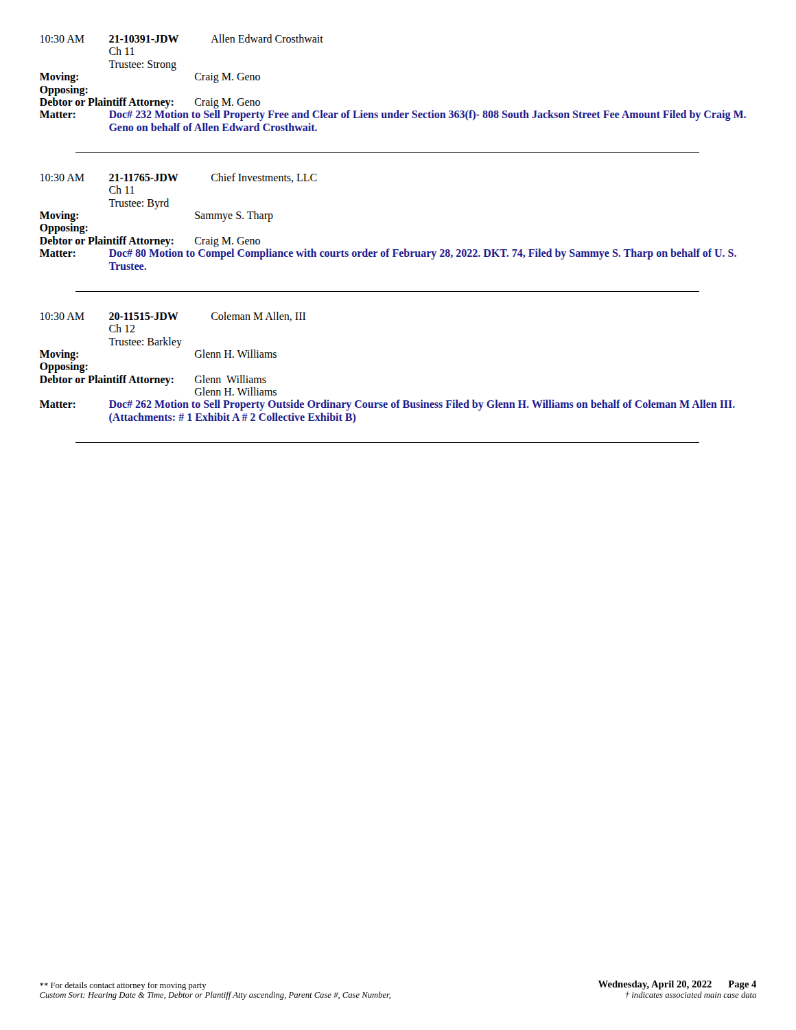| 10:30 AM | 21-10391-JDW | Allen Edward Crosthwait |
| | Ch 11 |
| | Trustee: Strong |
| Moving: | Craig M. Geno |
| Opposing: | |
| Debtor or Plaintiff Attorney: | Craig M. Geno |
| Matter: | Doc# 232 Motion to Sell Property Free and Clear of Liens under Section 363(f)- 808 South Jackson Street Fee Amount Filed by Craig M. Geno on behalf of Allen Edward Crosthwait. |
| 10:30 AM | 21-11765-JDW | Chief Investments, LLC |
| | Ch 11 |
| | Trustee: Byrd |
| Moving: | Sammye S. Tharp |
| Opposing: | |
| Debtor or Plaintiff Attorney: | Craig M. Geno |
| Matter: | Doc# 80 Motion to Compel Compliance with courts order of February 28, 2022. DKT. 74, Filed by Sammye S. Tharp on behalf of U. S. Trustee. |
| 10:30 AM | 20-11515-JDW | Coleman M Allen, III |
| | Ch 12 |
| | Trustee: Barkley |
| Moving: | Glenn H. Williams |
| Opposing: | |
| Debtor or Plaintiff Attorney: | Glenn Williams |
| | Glenn H. Williams |
| Matter: | Doc# 262 Motion to Sell Property Outside Ordinary Course of Business Filed by Glenn H. Williams on behalf of Coleman M Allen III. (Attachments: # 1 Exhibit A # 2 Collective Exhibit B) |
| ** For details contact attorney for moving party | Wednesday, April 20, 2022 Page 4 |
| Custom Sort: Hearing Date & Time, Debtor or Plantiff Atty ascending, Parent Case #, Case Number, | † indicates associated main case data |